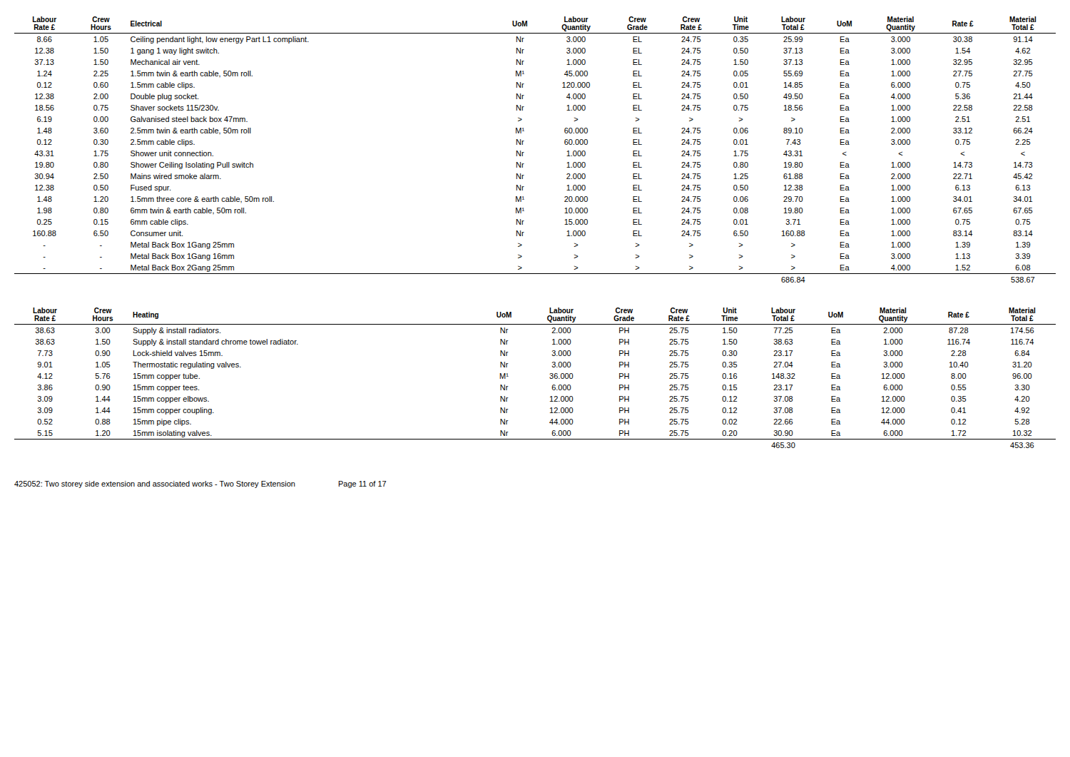| Labour Rate £ | Crew Hours | Electrical | UoM | Labour Quantity | Crew Grade | Crew Rate £ | Unit Time | Labour Total £ | UoM | Material Quantity | Rate £ | Material Total £ |
| --- | --- | --- | --- | --- | --- | --- | --- | --- | --- | --- | --- | --- |
| 8.66 | 1.05 | Ceiling pendant light, low energy Part L1 compliant. | Nr | 3.000 | EL | 24.75 | 0.35 | 25.99 | Ea | 3.000 | 30.38 | 91.14 |
| 12.38 | 1.50 | 1 gang 1 way light switch. | Nr | 3.000 | EL | 24.75 | 0.50 | 37.13 | Ea | 3.000 | 1.54 | 4.62 |
| 37.13 | 1.50 | Mechanical air vent. | Nr | 1.000 | EL | 24.75 | 1.50 | 37.13 | Ea | 1.000 | 32.95 | 32.95 |
| 1.24 | 2.25 | 1.5mm twin & earth cable, 50m roll. | M¹ | 45.000 | EL | 24.75 | 0.05 | 55.69 | Ea | 1.000 | 27.75 | 27.75 |
| 0.12 | 0.60 | 1.5mm cable clips. | Nr | 120.000 | EL | 24.75 | 0.01 | 14.85 | Ea | 6.000 | 0.75 | 4.50 |
| 12.38 | 2.00 | Double plug socket. | Nr | 4.000 | EL | 24.75 | 0.50 | 49.50 | Ea | 4.000 | 5.36 | 21.44 |
| 18.56 | 0.75 | Shaver sockets 115/230v. | Nr | 1.000 | EL | 24.75 | 0.75 | 18.56 | Ea | 1.000 | 22.58 | 22.58 |
| 6.19 | 0.00 | Galvanised steel back box 47mm. | > | > | > | > | > | > | Ea | 1.000 | 2.51 | 2.51 |
| 1.48 | 3.60 | 2.5mm twin & earth cable, 50m roll | M¹ | 60.000 | EL | 24.75 | 0.06 | 89.10 | Ea | 2.000 | 33.12 | 66.24 |
| 0.12 | 0.30 | 2.5mm cable clips. | Nr | 60.000 | EL | 24.75 | 0.01 | 7.43 | Ea | 3.000 | 0.75 | 2.25 |
| 43.31 | 1.75 | Shower unit connection. | Nr | 1.000 | EL | 24.75 | 1.75 | 43.31 | < | < | < | < |
| 19.80 | 0.80 | Shower Ceiling Isolating Pull switch | Nr | 1.000 | EL | 24.75 | 0.80 | 19.80 | Ea | 1.000 | 14.73 | 14.73 |
| 30.94 | 2.50 | Mains wired smoke alarm. | Nr | 2.000 | EL | 24.75 | 1.25 | 61.88 | Ea | 2.000 | 22.71 | 45.42 |
| 12.38 | 0.50 | Fused spur. | Nr | 1.000 | EL | 24.75 | 0.50 | 12.38 | Ea | 1.000 | 6.13 | 6.13 |
| 1.48 | 1.20 | 1.5mm three core & earth cable, 50m roll. | M¹ | 20.000 | EL | 24.75 | 0.06 | 29.70 | Ea | 1.000 | 34.01 | 34.01 |
| 1.98 | 0.80 | 6mm twin & earth cable, 50m roll. | M¹ | 10.000 | EL | 24.75 | 0.08 | 19.80 | Ea | 1.000 | 67.65 | 67.65 |
| 0.25 | 0.15 | 6mm cable clips. | Nr | 15.000 | EL | 24.75 | 0.01 | 3.71 | Ea | 1.000 | 0.75 | 0.75 |
| 160.88 | 6.50 | Consumer unit. | Nr | 1.000 | EL | 24.75 | 6.50 | 160.88 | Ea | 1.000 | 83.14 | 83.14 |
| - | - | Metal Back Box 1Gang 25mm | > | > | > | > | > | > | Ea | 1.000 | 1.39 | 1.39 |
| - | - | Metal Back Box 1Gang 16mm | > | > | > | > | > | > | Ea | 3.000 | 1.13 | 3.39 |
| - | - | Metal Back Box 2Gang 25mm | > | > | > | > | > | > | Ea | 4.000 | 1.52 | 6.08 |
| | | | | | | | | 686.84 | | | | 538.67 |
| Labour Rate £ | Crew Hours | Heating | UoM | Labour Quantity | Crew Grade | Crew Rate £ | Unit Time | Labour Total £ | UoM | Material Quantity | Rate £ | Material Total £ |
| --- | --- | --- | --- | --- | --- | --- | --- | --- | --- | --- | --- | --- |
| 38.63 | 3.00 | Supply & install radiators. | Nr | 2.000 | PH | 25.75 | 1.50 | 77.25 | Ea | 2.000 | 87.28 | 174.56 |
| 38.63 | 1.50 | Supply & install standard chrome towel radiator. | Nr | 1.000 | PH | 25.75 | 1.50 | 38.63 | Ea | 1.000 | 116.74 | 116.74 |
| 7.73 | 0.90 | Lock-shield valves 15mm. | Nr | 3.000 | PH | 25.75 | 0.30 | 23.17 | Ea | 3.000 | 2.28 | 6.84 |
| 9.01 | 1.05 | Thermostatic regulating valves. | Nr | 3.000 | PH | 25.75 | 0.35 | 27.04 | Ea | 3.000 | 10.40 | 31.20 |
| 4.12 | 5.76 | 15mm copper tube. | M¹ | 36.000 | PH | 25.75 | 0.16 | 148.32 | Ea | 12.000 | 8.00 | 96.00 |
| 3.86 | 0.90 | 15mm copper tees. | Nr | 6.000 | PH | 25.75 | 0.15 | 23.17 | Ea | 6.000 | 0.55 | 3.30 |
| 3.09 | 1.44 | 15mm copper elbows. | Nr | 12.000 | PH | 25.75 | 0.12 | 37.08 | Ea | 12.000 | 0.35 | 4.20 |
| 3.09 | 1.44 | 15mm copper coupling. | Nr | 12.000 | PH | 25.75 | 0.12 | 37.08 | Ea | 12.000 | 0.41 | 4.92 |
| 0.52 | 0.88 | 15mm pipe clips. | Nr | 44.000 | PH | 25.75 | 0.02 | 22.66 | Ea | 44.000 | 0.12 | 5.28 |
| 5.15 | 1.20 | 15mm isolating valves. | Nr | 6.000 | PH | 25.75 | 0.20 | 30.90 | Ea | 6.000 | 1.72 | 10.32 |
| | | | | | | | | 465.30 | | | | 453.36 |
425052: Two storey side extension and associated works - Two Storey ExtensionPage 11 of 17